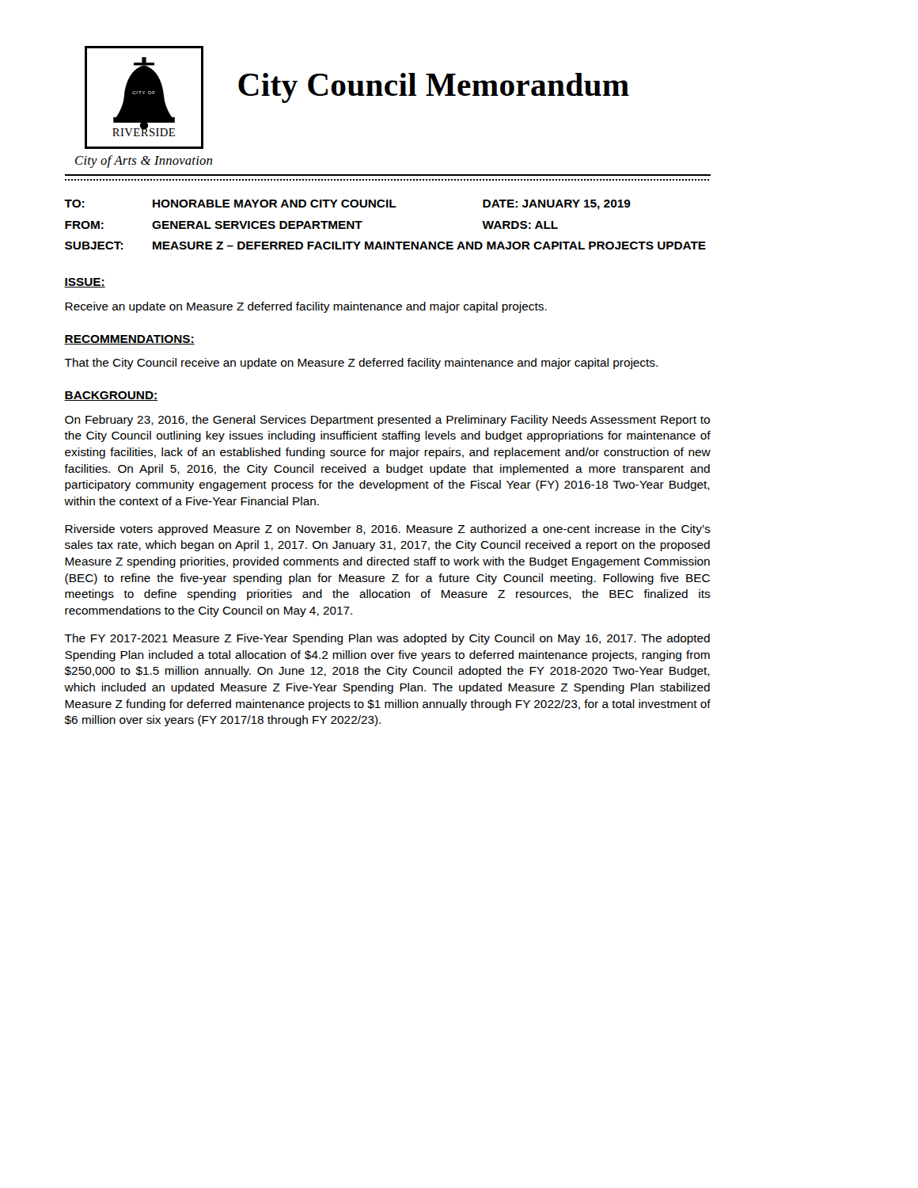CITY OF RIVERSIDE
City of Arts & Innovation
City Council Memorandum
| TO: | HONORABLE MAYOR AND CITY COUNCIL | DATE: JANUARY 15, 2019 |
| FROM: | GENERAL SERVICES DEPARTMENT | WARDS: ALL |
| SUBJECT: | MEASURE Z – DEFERRED FACILITY MAINTENANCE AND MAJOR CAPITAL PROJECTS UPDATE |
ISSUE:
Receive an update on Measure Z deferred facility maintenance and major capital projects.
RECOMMENDATIONS:
That the City Council receive an update on Measure Z deferred facility maintenance and major capital projects.
BACKGROUND:
On February 23, 2016, the General Services Department presented a Preliminary Facility Needs Assessment Report to the City Council outlining key issues including insufficient staffing levels and budget appropriations for maintenance of existing facilities, lack of an established funding source for major repairs, and replacement and/or construction of new facilities. On April 5, 2016, the City Council received a budget update that implemented a more transparent and participatory community engagement process for the development of the Fiscal Year (FY) 2016-18 Two-Year Budget, within the context of a Five-Year Financial Plan.
Riverside voters approved Measure Z on November 8, 2016. Measure Z authorized a one-cent increase in the City’s sales tax rate, which began on April 1, 2017. On January 31, 2017, the City Council received a report on the proposed Measure Z spending priorities, provided comments and directed staff to work with the Budget Engagement Commission (BEC) to refine the five-year spending plan for Measure Z for a future City Council meeting. Following five BEC meetings to define spending priorities and the allocation of Measure Z resources, the BEC finalized its recommendations to the City Council on May 4, 2017.
The FY 2017-2021 Measure Z Five-Year Spending Plan was adopted by City Council on May 16, 2017. The adopted Spending Plan included a total allocation of $4.2 million over five years to deferred maintenance projects, ranging from $250,000 to $1.5 million annually. On June 12, 2018 the City Council adopted the FY 2018-2020 Two-Year Budget, which included an updated Measure Z Five-Year Spending Plan. The updated Measure Z Spending Plan stabilized Measure Z funding for deferred maintenance projects to $1 million annually through FY 2022/23, for a total investment of $6 million over six years (FY 2017/18 through FY 2022/23).